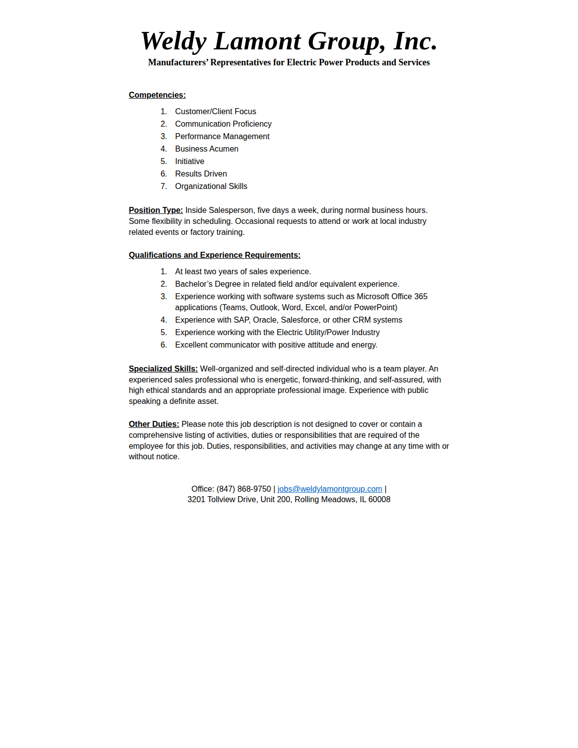Weldy Lamont Group, Inc.
Manufacturers’ Representatives for Electric Power Products and Services
Competencies:
Customer/Client Focus
Communication Proficiency
Performance Management
Business Acumen
Initiative
Results Driven
Organizational Skills
Position Type: Inside Salesperson, five days a week, during normal business hours. Some flexibility in scheduling. Occasional requests to attend or work at local industry related events or factory training.
Qualifications and Experience Requirements:
At least two years of sales experience.
Bachelor’s Degree in related field and/or equivalent experience.
Experience working with software systems such as Microsoft Office 365 applications (Teams, Outlook, Word, Excel, and/or PowerPoint)
Experience with SAP, Oracle, Salesforce, or other CRM systems
Experience working with the Electric Utility/Power Industry
Excellent communicator with positive attitude and energy.
Specialized Skills: Well-organized and self-directed individual who is a team player. An experienced sales professional who is energetic, forward-thinking, and self-assured, with high ethical standards and an appropriate professional image. Experience with public speaking a definite asset.
Other Duties: Please note this job description is not designed to cover or contain a comprehensive listing of activities, duties or responsibilities that are required of the employee for this job. Duties, responsibilities, and activities may change at any time with or without notice.
Office: (847) 868-9750 | jobs@weldylamontgroup.com |
3201 Tollview Drive, Unit 200, Rolling Meadows, IL 60008